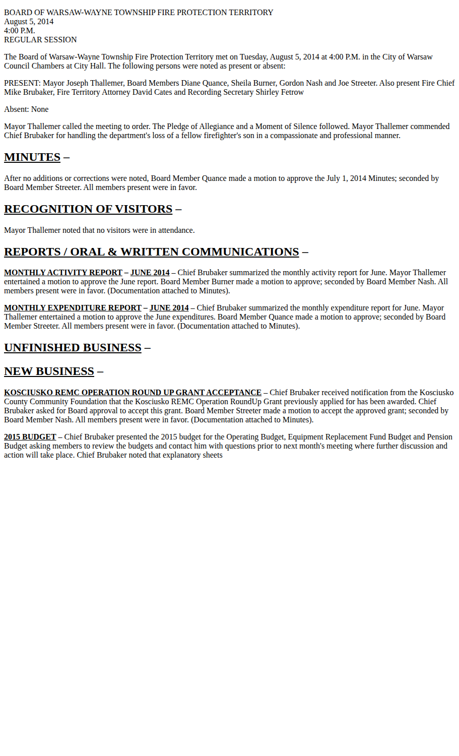BOARD OF WARSAW-WAYNE TOWNSHIP FIRE PROTECTION TERRITORY
August 5, 2014
4:00 P.M.
REGULAR SESSION
The Board of Warsaw-Wayne Township Fire Protection Territory met on Tuesday, August 5, 2014 at 4:00 P.M. in the City of Warsaw Council Chambers at City Hall. The following persons were noted as present or absent:
PRESENT: Mayor Joseph Thallemer, Board Members Diane Quance, Sheila Burner, Gordon Nash and Joe Streeter. Also present Fire Chief Mike Brubaker, Fire Territory Attorney David Cates and Recording Secretary Shirley Fetrow
Absent: None
Mayor Thallemer called the meeting to order. The Pledge of Allegiance and a Moment of Silence followed. Mayor Thallemer commended Chief Brubaker for handling the department's loss of a fellow firefighter's son in a compassionate and professional manner.
MINUTES –
After no additions or corrections were noted, Board Member Quance made a motion to approve the July 1, 2014 Minutes; seconded by Board Member Streeter. All members present were in favor.
RECOGNITION OF VISITORS –
Mayor Thallemer noted that no visitors were in attendance.
REPORTS / ORAL & WRITTEN COMMUNICATIONS –
MONTHLY ACTIVITY REPORT – JUNE 2014 – Chief Brubaker summarized the monthly activity report for June. Mayor Thallemer entertained a motion to approve the June report. Board Member Burner made a motion to approve; seconded by Board Member Nash. All members present were in favor. (Documentation attached to Minutes).
MONTHLY EXPENDITURE REPORT – JUNE 2014 – Chief Brubaker summarized the monthly expenditure report for June. Mayor Thallemer entertained a motion to approve the June expenditures. Board Member Quance made a motion to approve; seconded by Board Member Streeter. All members present were in favor. (Documentation attached to Minutes).
UNFINISHED BUSINESS –
NEW BUSINESS –
KOSCIUSKO REMC OPERATION ROUND UP GRANT ACCEPTANCE – Chief Brubaker received notification from the Kosciusko County Community Foundation that the Kosciusko REMC Operation RoundUp Grant previously applied for has been awarded. Chief Brubaker asked for Board approval to accept this grant. Board Member Streeter made a motion to accept the approved grant; seconded by Board Member Nash. All members present were in favor. (Documentation attached to Minutes).
2015 BUDGET – Chief Brubaker presented the 2015 budget for the Operating Budget, Equipment Replacement Fund Budget and Pension Budget asking members to review the budgets and contact him with questions prior to next month's meeting where further discussion and action will take place. Chief Brubaker noted that explanatory sheets